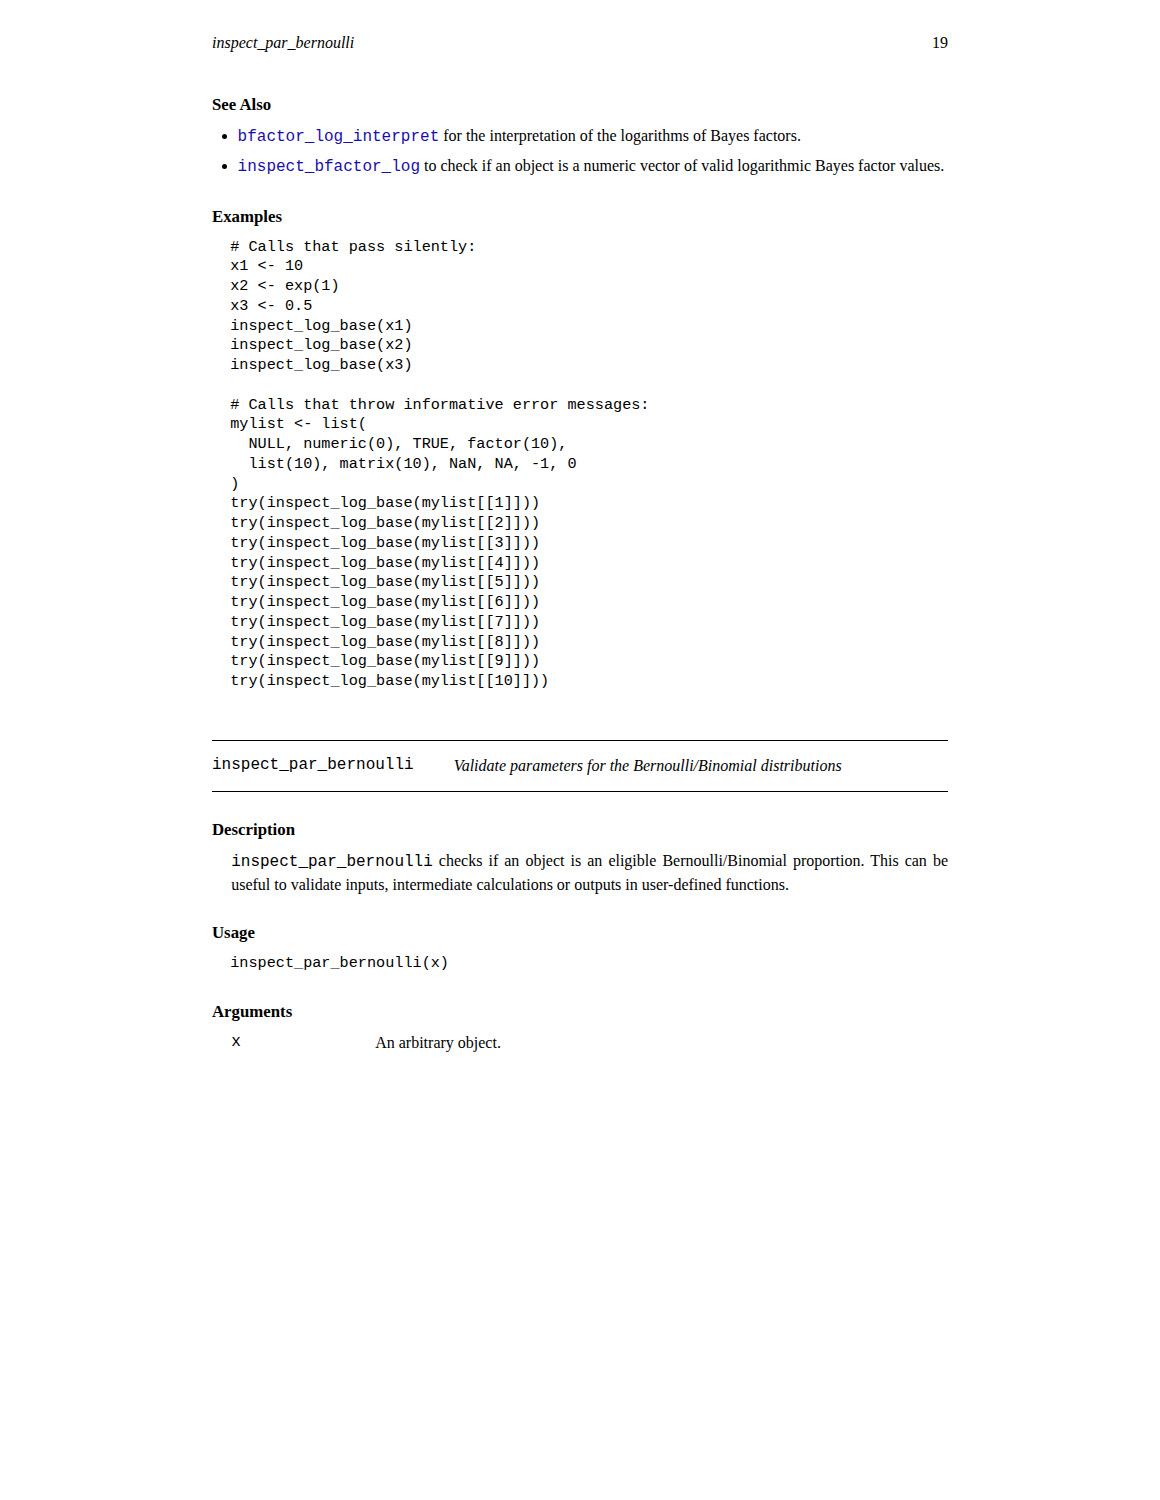inspect_par_bernoulli 19
See Also
bfactor_log_interpret for the interpretation of the logarithms of Bayes factors.
inspect_bfactor_log to check if an object is a numeric vector of valid logarithmic Bayes factor values.
Examples
# Calls that pass silently:
x1 <- 10
x2 <- exp(1)
x3 <- 0.5
inspect_log_base(x1)
inspect_log_base(x2)
inspect_log_base(x3)

# Calls that throw informative error messages:
mylist <- list(
  NULL, numeric(0), TRUE, factor(10),
  list(10), matrix(10), NaN, NA, -1, 0
)
try(inspect_log_base(mylist[[1]]))
try(inspect_log_base(mylist[[2]]))
try(inspect_log_base(mylist[[3]]))
try(inspect_log_base(mylist[[4]]))
try(inspect_log_base(mylist[[5]]))
try(inspect_log_base(mylist[[6]]))
try(inspect_log_base(mylist[[7]]))
try(inspect_log_base(mylist[[8]]))
try(inspect_log_base(mylist[[9]]))
try(inspect_log_base(mylist[[10]]))
inspect_par_bernoulli Validate parameters for the Bernoulli/Binomial distributions
Description
inspect_par_bernoulli checks if an object is an eligible Bernoulli/Binomial proportion. This can be useful to validate inputs, intermediate calculations or outputs in user-defined functions.
Usage
inspect_par_bernoulli(x)
Arguments
x
An arbitrary object.